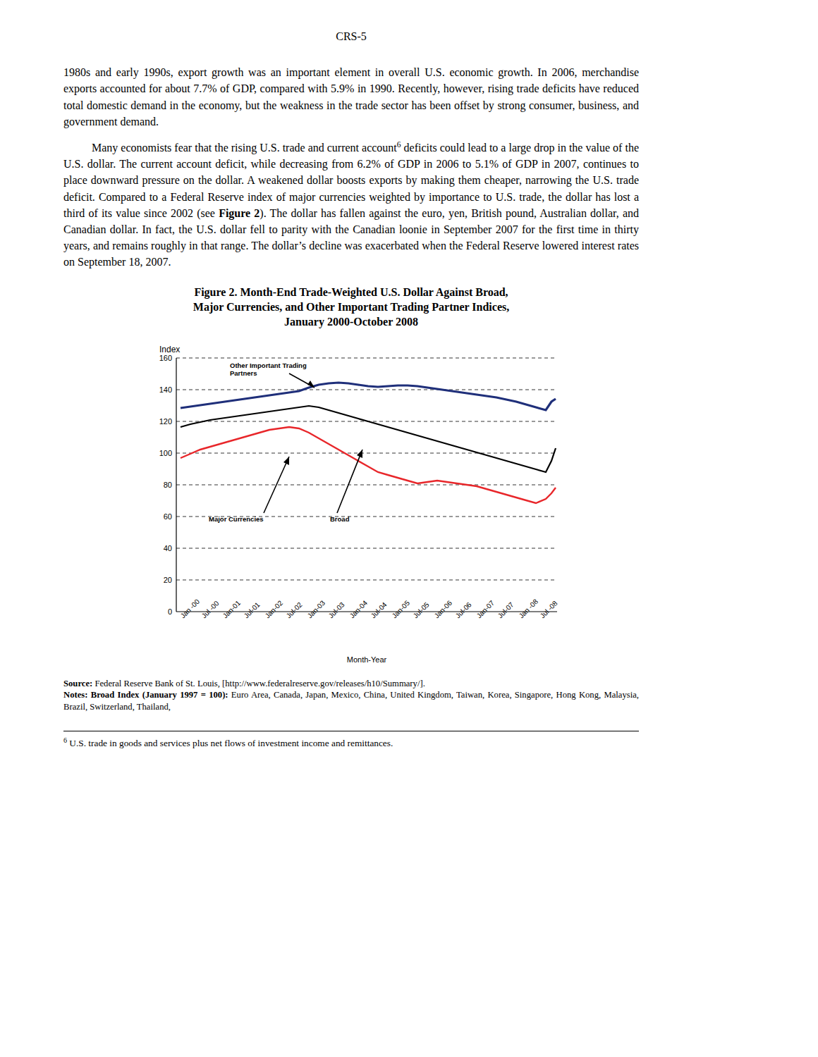CRS-5
1980s and early 1990s, export growth was an important element in overall U.S. economic growth. In 2006, merchandise exports accounted for about 7.7% of GDP, compared with 5.9% in 1990. Recently, however, rising trade deficits have reduced total domestic demand in the economy, but the weakness in the trade sector has been offset by strong consumer, business, and government demand.
Many economists fear that the rising U.S. trade and current account6 deficits could lead to a large drop in the value of the U.S. dollar. The current account deficit, while decreasing from 6.2% of GDP in 2006 to 5.1% of GDP in 2007, continues to place downward pressure on the dollar. A weakened dollar boosts exports by making them cheaper, narrowing the U.S. trade deficit. Compared to a Federal Reserve index of major currencies weighted by importance to U.S. trade, the dollar has lost a third of its value since 2002 (see Figure 2). The dollar has fallen against the euro, yen, British pound, Australian dollar, and Canadian dollar. In fact, the U.S. dollar fell to parity with the Canadian loonie in September 2007 for the first time in thirty years, and remains roughly in that range. The dollar’s decline was exacerbated when the Federal Reserve lowered interest rates on September 18, 2007.
Figure 2. Month-End Trade-Weighted U.S. Dollar Against Broad,
Major Currencies, and Other Important Trading Partner Indices,
January 2000-October 2008
Index 160 140 120 100 80 60 40 20 0 Other Important Trading Partners Major Currencies Broad Jan -00 Jul -00 Jan-01 Jul-01 Jan-02 Jul-02 Jan-03 Jul-03 Jan-04 Jul-04 Jan-05 Jul-05 Jan-06 Jul-06 Jan-07 Jul-07 Jan -08 Jul -08 Month-Year
Source: Federal Reserve Bank of St. Louis, [http://www.federalreserve.gov/releases/h10/Summary/].
Notes: Broad Index (January 1997 = 100): Euro Area, Canada, Japan, Mexico, China, United Kingdom, Taiwan, Korea, Singapore, Hong Kong, Malaysia, Brazil, Switzerland, Thailand,
6 U.S. trade in goods and services plus net flows of investment income and remittances.